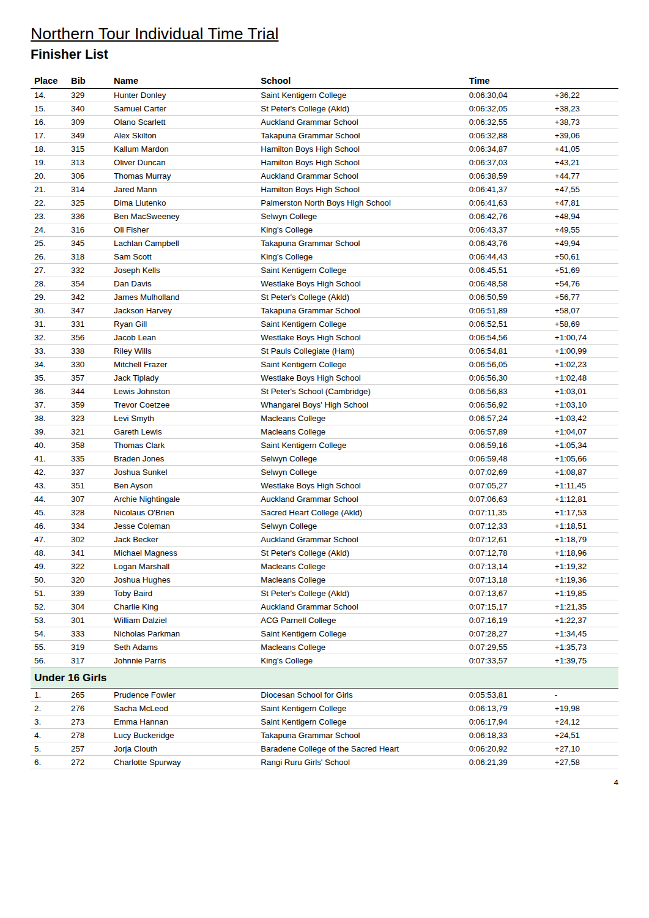Northern Tour Individual Time Trial
Finisher List
| Place | Bib | Name | School | Time |
| --- | --- | --- | --- | --- |
| 14. | 329 | Hunter Donley | Saint Kentigern College | 0:06:30,04 | +36,22 |
| 15. | 340 | Samuel Carter | St Peter's College (Akld) | 0:06:32,05 | +38,23 |
| 16. | 309 | Olano Scarlett | Auckland Grammar School | 0:06:32,55 | +38,73 |
| 17. | 349 | Alex Skilton | Takapuna Grammar School | 0:06:32,88 | +39,06 |
| 18. | 315 | Kallum Mardon | Hamilton Boys High School | 0:06:34,87 | +41,05 |
| 19. | 313 | Oliver Duncan | Hamilton Boys High School | 0:06:37,03 | +43,21 |
| 20. | 306 | Thomas Murray | Auckland Grammar School | 0:06:38,59 | +44,77 |
| 21. | 314 | Jared Mann | Hamilton Boys High School | 0:06:41,37 | +47,55 |
| 22. | 325 | Dima Liutenko | Palmerston North Boys High School | 0:06:41,63 | +47,81 |
| 23. | 336 | Ben MacSweeney | Selwyn College | 0:06:42,76 | +48,94 |
| 24. | 316 | Oli Fisher | King's College | 0:06:43,37 | +49,55 |
| 25. | 345 | Lachlan Campbell | Takapuna Grammar School | 0:06:43,76 | +49,94 |
| 26. | 318 | Sam Scott | King's College | 0:06:44,43 | +50,61 |
| 27. | 332 | Joseph Kells | Saint Kentigern College | 0:06:45,51 | +51,69 |
| 28. | 354 | Dan Davis | Westlake Boys High School | 0:06:48,58 | +54,76 |
| 29. | 342 | James Mulholland | St Peter's College (Akld) | 0:06:50,59 | +56,77 |
| 30. | 347 | Jackson Harvey | Takapuna Grammar School | 0:06:51,89 | +58,07 |
| 31. | 331 | Ryan Gill | Saint Kentigern College | 0:06:52,51 | +58,69 |
| 32. | 356 | Jacob Lean | Westlake Boys High School | 0:06:54,56 | +1:00,74 |
| 33. | 338 | Riley Wills | St Pauls Collegiate (Ham) | 0:06:54,81 | +1:00,99 |
| 34. | 330 | Mitchell Frazer | Saint Kentigern College | 0:06:56,05 | +1:02,23 |
| 35. | 357 | Jack Tiplady | Westlake Boys High School | 0:06:56,30 | +1:02,48 |
| 36. | 344 | Lewis Johnston | St Peter's School (Cambridge) | 0:06:56,83 | +1:03,01 |
| 37. | 359 | Trevor Coetzee | Whangarei Boys' High School | 0:06:56,92 | +1:03,10 |
| 38. | 323 | Levi Smyth | Macleans College | 0:06:57,24 | +1:03,42 |
| 39. | 321 | Gareth Lewis | Macleans College | 0:06:57,89 | +1:04,07 |
| 40. | 358 | Thomas Clark | Saint Kentigern College | 0:06:59,16 | +1:05,34 |
| 41. | 335 | Braden Jones | Selwyn College | 0:06:59,48 | +1:05,66 |
| 42. | 337 | Joshua Sunkel | Selwyn College | 0:07:02,69 | +1:08,87 |
| 43. | 351 | Ben Ayson | Westlake Boys High School | 0:07:05,27 | +1:11,45 |
| 44. | 307 | Archie Nightingale | Auckland Grammar School | 0:07:06,63 | +1:12,81 |
| 45. | 328 | Nicolaus O'Brien | Sacred Heart College (Akld) | 0:07:11,35 | +1:17,53 |
| 46. | 334 | Jesse Coleman | Selwyn College | 0:07:12,33 | +1:18,51 |
| 47. | 302 | Jack Becker | Auckland Grammar School | 0:07:12,61 | +1:18,79 |
| 48. | 341 | Michael Magness | St Peter's College (Akld) | 0:07:12,78 | +1:18,96 |
| 49. | 322 | Logan Marshall | Macleans College | 0:07:13,14 | +1:19,32 |
| 50. | 320 | Joshua Hughes | Macleans College | 0:07:13,18 | +1:19,36 |
| 51. | 339 | Toby Baird | St Peter's College (Akld) | 0:07:13,67 | +1:19,85 |
| 52. | 304 | Charlie King | Auckland Grammar School | 0:07:15,17 | +1:21,35 |
| 53. | 301 | William Dalziel | ACG Parnell College | 0:07:16,19 | +1:22,37 |
| 54. | 333 | Nicholas Parkman | Saint Kentigern College | 0:07:28,27 | +1:34,45 |
| 55. | 319 | Seth Adams | Macleans College | 0:07:29,55 | +1:35,73 |
| 56. | 317 | Johnnie Parris | King's College | 0:07:33,57 | +1:39,75 |
| Under 16 Girls |
| 1. | 265 | Prudence Fowler | Diocesan School for Girls | 0:05:53,81 | - |
| 2. | 276 | Sacha McLeod | Saint Kentigern College | 0:06:13,79 | +19,98 |
| 3. | 273 | Emma Hannan | Saint Kentigern College | 0:06:17,94 | +24,12 |
| 4. | 278 | Lucy Buckeridge | Takapuna Grammar School | 0:06:18,33 | +24,51 |
| 5. | 257 | Jorja Clouth | Baradene College of the Sacred Heart | 0:06:20,92 | +27,10 |
| 6. | 272 | Charlotte Spurway | Rangi Ruru Girls' School | 0:06:21,39 | +27,58 |
4